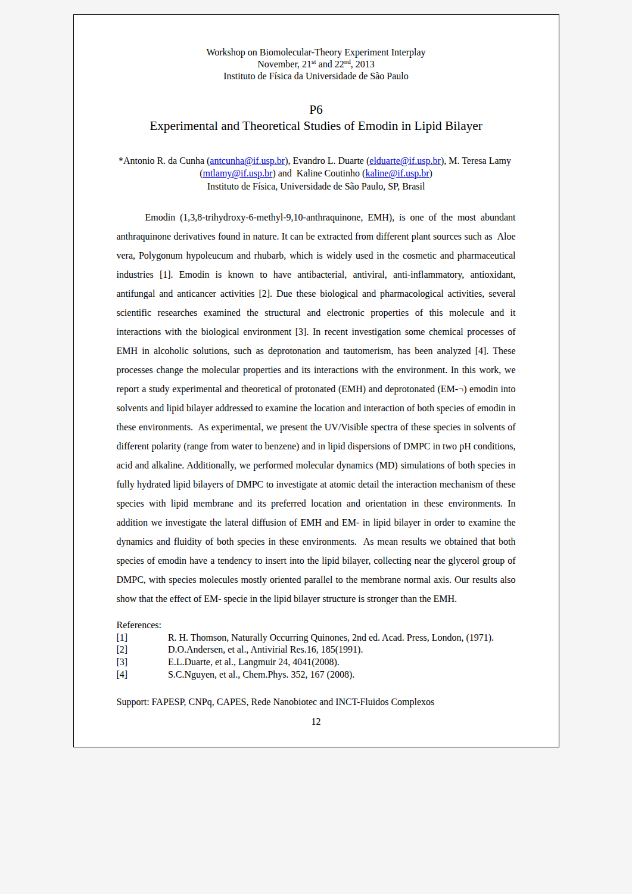Workshop on Biomolecular-Theory Experiment Interplay November, 21st and 22nd, 2013 Instituto de Física da Universidade de São Paulo
P6
Experimental and Theoretical Studies of Emodin in Lipid Bilayer
*Antonio R. da Cunha (antcunha@if.usp.br), Evandro L. Duarte (elduarte@if.usp.br), M. Teresa Lamy (mtlamy@if.usp.br) and Kaline Coutinho (kaline@if.usp.br) Instituto de Física, Universidade de São Paulo, SP, Brasil
Emodin (1,3,8-trihydroxy-6-methyl-9,10-anthraquinone, EMH), is one of the most abundant anthraquinone derivatives found in nature. It can be extracted from different plant sources such as Aloe vera, Polygonum hypoleucum and rhubarb, which is widely used in the cosmetic and pharmaceutical industries [1]. Emodin is known to have antibacterial, antiviral, anti-inflammatory, antioxidant, antifungal and anticancer activities [2]. Due these biological and pharmacological activities, several scientific researches examined the structural and electronic properties of this molecule and it interactions with the biological environment [3]. In recent investigation some chemical processes of EMH in alcoholic solutions, such as deprotonation and tautomerism, has been analyzed [4]. These processes change the molecular properties and its interactions with the environment. In this work, we report a study experimental and theoretical of protonated (EMH) and deprotonated (EM-¬) emodin into solvents and lipid bilayer addressed to examine the location and interaction of both species of emodin in these environments. As experimental, we present the UV/Visible spectra of these species in solvents of different polarity (range from water to benzene) and in lipid dispersions of DMPC in two pH conditions, acid and alkaline. Additionally, we performed molecular dynamics (MD) simulations of both species in fully hydrated lipid bilayers of DMPC to investigate at atomic detail the interaction mechanism of these species with lipid membrane and its preferred location and orientation in these environments. In addition we investigate the lateral diffusion of EMH and EM- in lipid bilayer in order to examine the dynamics and fluidity of both species in these environments. As mean results we obtained that both species of emodin have a tendency to insert into the lipid bilayer, collecting near the glycerol group of DMPC, with species molecules mostly oriented parallel to the membrane normal axis. Our results also show that the effect of EM- specie in the lipid bilayer structure is stronger than the EMH.
References:
| [1] | R. H. Thomson, Naturally Occurring Quinones, 2nd ed. Acad. Press, London, (1971). |
| [2] | D.O.Andersen, et al., Antivirial Res.16, 185(1991). |
| [3] | E.L.Duarte, et al., Langmuir 24, 4041(2008). |
| [4] | S.C.Nguyen, et al., Chem.Phys. 352, 167 (2008). |
Support: FAPESP, CNPq, CAPES, Rede Nanobiotec and INCT-Fluidos Complexos
12